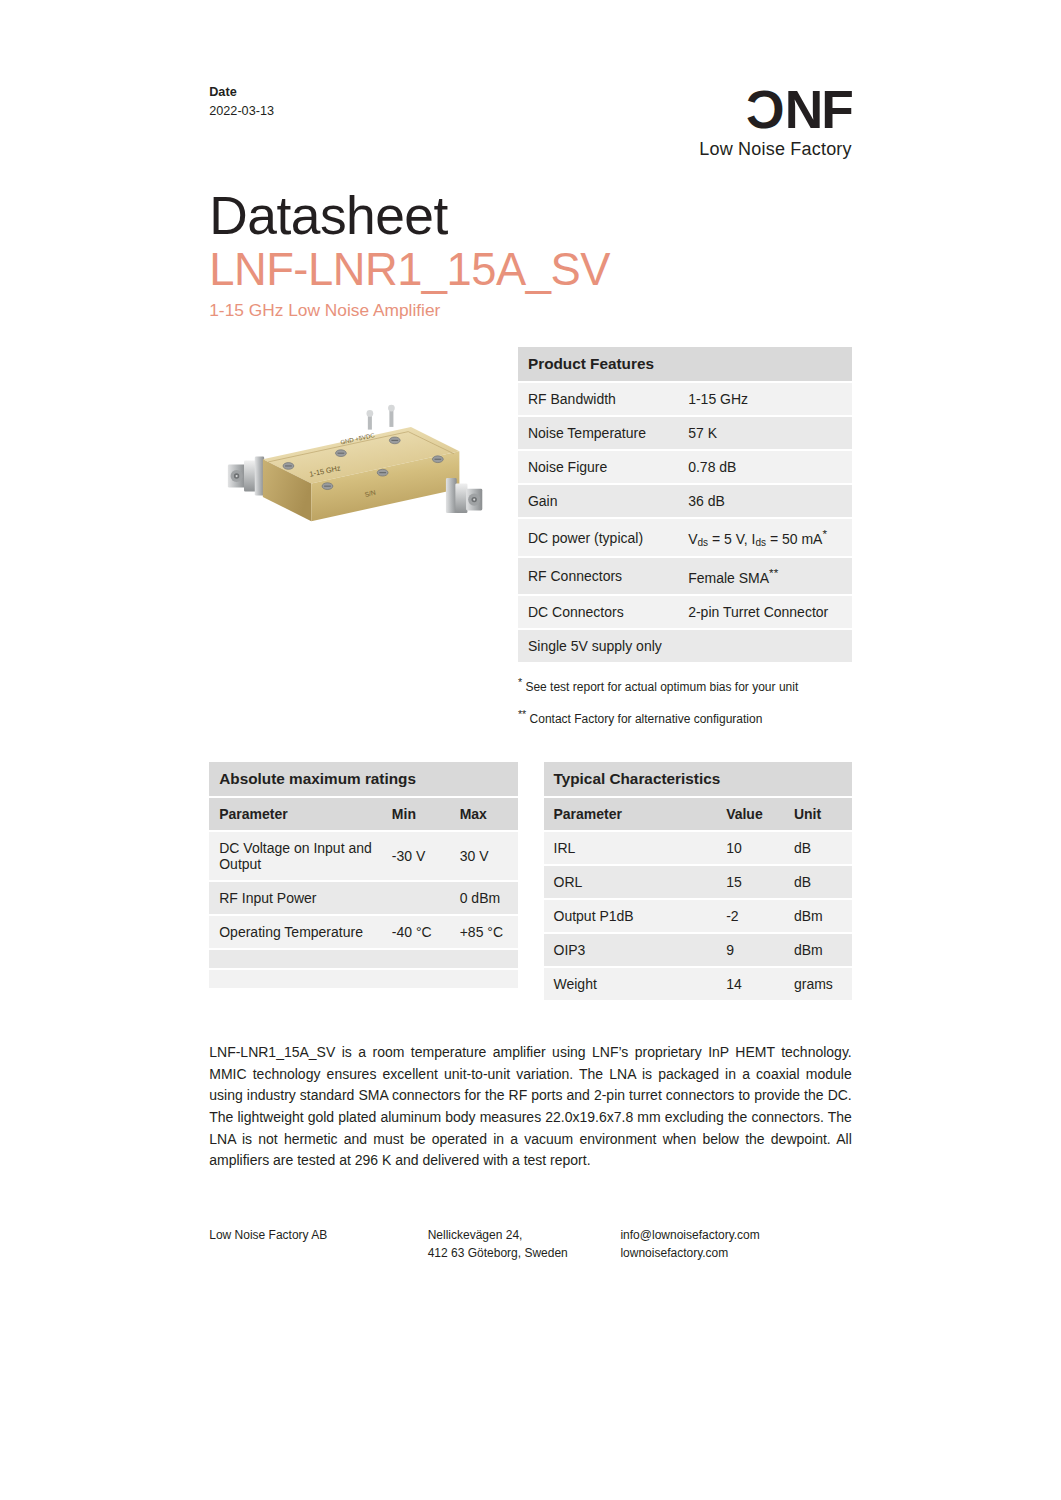Date
2022-03-13
CNF Low Noise Factory
Datasheet
LNF-LNR1_15A_SV
1-15 GHz Low Noise Amplifier
GND +5VDC 1-15 GHz S/N
Product Features
| RF Bandwidth | 1-15 GHz |
| Noise Temperature | 57 K |
| Noise Figure | 0.78 dB |
| Gain | 36 dB |
| DC power (typical) | V ds = 5 V, I ds = 50 mA * |
| RF Connectors | Female SMA ** |
| DC Connectors | 2-pin Turret Connector |
| Single 5V supply only |
* See test report for actual optimum bias for your unit
** Contact Factory for alternative configuration
Absolute maximum ratings
| Parameter | Min | Max |
| --- | --- | --- |
| DC Voltage on Input and Output | -30 V | 30 V |
| RF Input Power | | 0 dBm |
| Operating Temperature | -40 °C | +85 °C |
Typical Characteristics
| Parameter | Value | Unit |
| --- | --- | --- |
| IRL | 10 | dB |
| ORL | 15 | dB |
| Output P1dB | -2 | dBm |
| OIP3 | 9 | dBm |
| Weight | 14 | grams |
LNF-LNR1_15A_SV is a room temperature amplifier using LNF’s proprietary InP HEMT technology. MMIC technology ensures excellent unit-to-unit variation. The LNA is packaged in a coaxial module using industry standard SMA connectors for the RF ports and 2-pin turret connectors to provide the DC. The lightweight gold plated aluminum body measures 22.0x19.6x7.8 mm excluding the connectors. The LNA is not hermetic and must be operated in a vacuum environment when below the dewpoint. All amplifiers are tested at 296 K and delivered with a test report.
Low Noise Factory AB
Nellickevägen 24,
412 63 Göteborg, Sweden
info@lownoisefactory.com
lownoisefactory.com